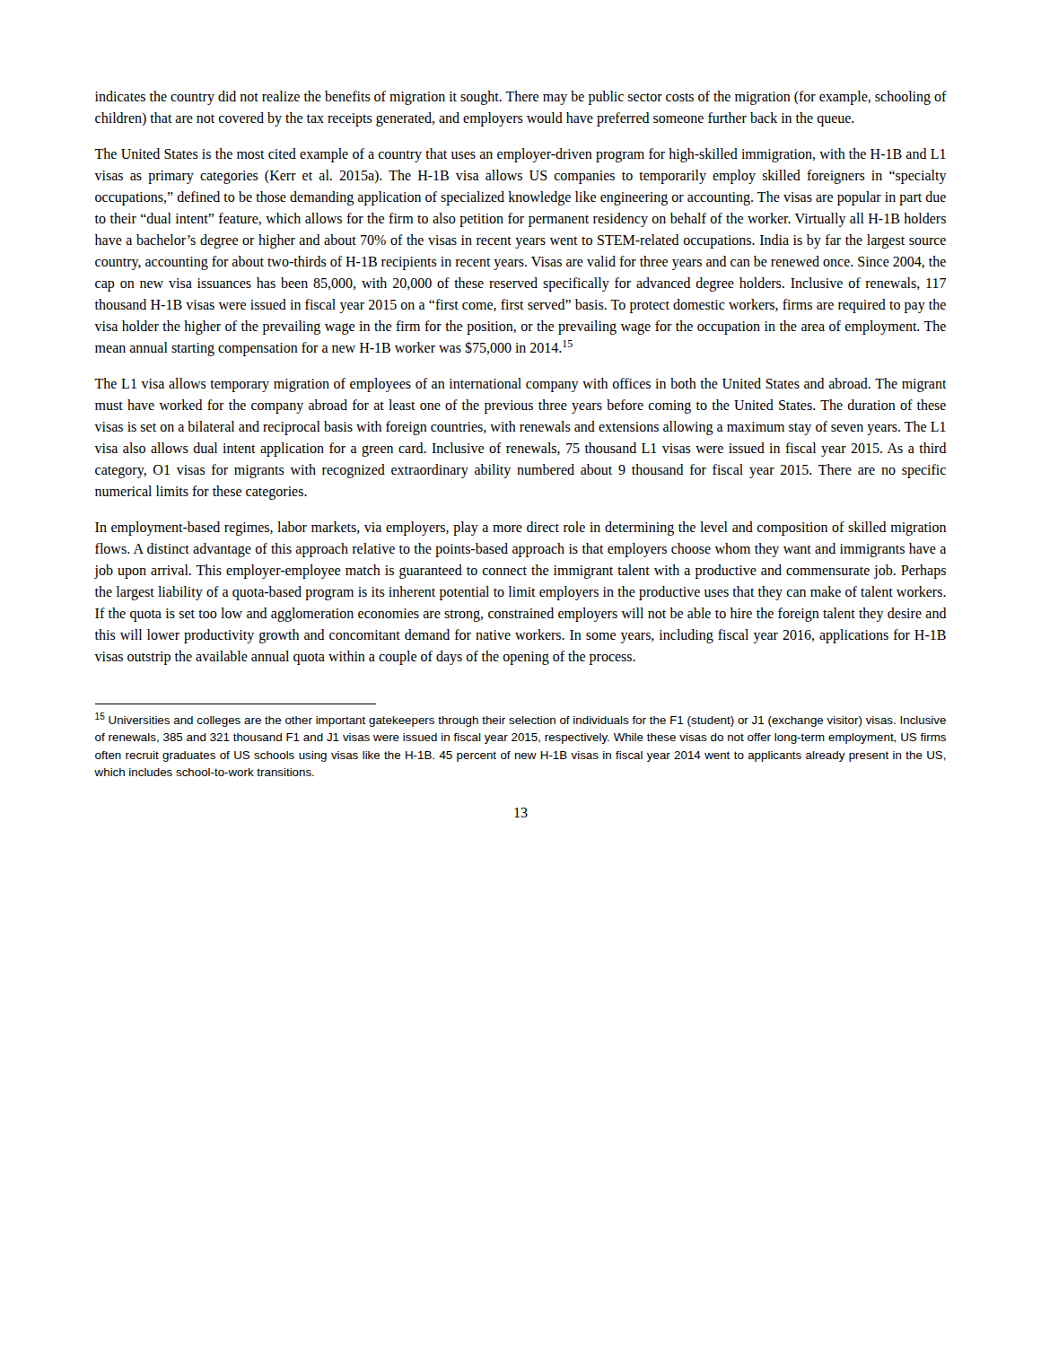indicates the country did not realize the benefits of migration it sought. There may be public sector costs of the migration (for example, schooling of children) that are not covered by the tax receipts generated, and employers would have preferred someone further back in the queue.
The United States is the most cited example of a country that uses an employer-driven program for high-skilled immigration, with the H-1B and L1 visas as primary categories (Kerr et al. 2015a). The H-1B visa allows US companies to temporarily employ skilled foreigners in “specialty occupations,” defined to be those demanding application of specialized knowledge like engineering or accounting. The visas are popular in part due to their “dual intent” feature, which allows for the firm to also petition for permanent residency on behalf of the worker. Virtually all H-1B holders have a bachelor’s degree or higher and about 70% of the visas in recent years went to STEM-related occupations. India is by far the largest source country, accounting for about two-thirds of H-1B recipients in recent years. Visas are valid for three years and can be renewed once. Since 2004, the cap on new visa issuances has been 85,000, with 20,000 of these reserved specifically for advanced degree holders. Inclusive of renewals, 117 thousand H-1B visas were issued in fiscal year 2015 on a “first come, first served” basis. To protect domestic workers, firms are required to pay the visa holder the higher of the prevailing wage in the firm for the position, or the prevailing wage for the occupation in the area of employment. The mean annual starting compensation for a new H-1B worker was $75,000 in 2014.15
The L1 visa allows temporary migration of employees of an international company with offices in both the United States and abroad. The migrant must have worked for the company abroad for at least one of the previous three years before coming to the United States. The duration of these visas is set on a bilateral and reciprocal basis with foreign countries, with renewals and extensions allowing a maximum stay of seven years. The L1 visa also allows dual intent application for a green card. Inclusive of renewals, 75 thousand L1 visas were issued in fiscal year 2015. As a third category, O1 visas for migrants with recognized extraordinary ability numbered about 9 thousand for fiscal year 2015. There are no specific numerical limits for these categories.
In employment-based regimes, labor markets, via employers, play a more direct role in determining the level and composition of skilled migration flows. A distinct advantage of this approach relative to the points-based approach is that employers choose whom they want and immigrants have a job upon arrival. This employer-employee match is guaranteed to connect the immigrant talent with a productive and commensurate job. Perhaps the largest liability of a quota-based program is its inherent potential to limit employers in the productive uses that they can make of talent workers. If the quota is set too low and agglomeration economies are strong, constrained employers will not be able to hire the foreign talent they desire and this will lower productivity growth and concomitant demand for native workers. In some years, including fiscal year 2016, applications for H-1B visas outstrip the available annual quota within a couple of days of the opening of the process.
15 Universities and colleges are the other important gatekeepers through their selection of individuals for the F1 (student) or J1 (exchange visitor) visas. Inclusive of renewals, 385 and 321 thousand F1 and J1 visas were issued in fiscal year 2015, respectively. While these visas do not offer long-term employment, US firms often recruit graduates of US schools using visas like the H-1B. 45 percent of new H-1B visas in fiscal year 2014 went to applicants already present in the US, which includes school-to-work transitions.
13